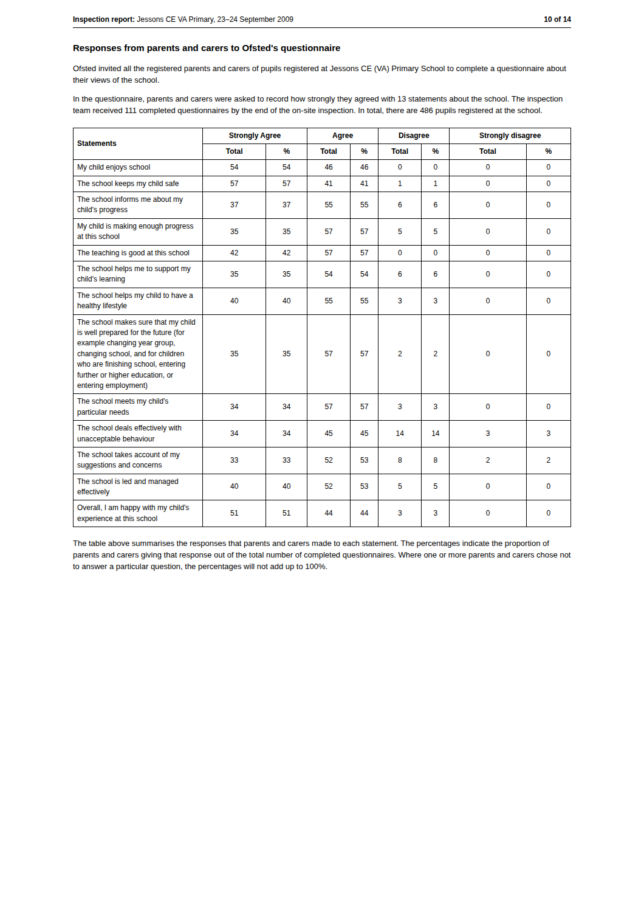Inspection report: Jessons CE VA Primary, 23–24 September 2009
10 of 14
Responses from parents and carers to Ofsted's questionnaire
Ofsted invited all the registered parents and carers of pupils registered at Jessons CE (VA) Primary School to complete a questionnaire about their views of the school.
In the questionnaire, parents and carers were asked to record how strongly they agreed with 13 statements about the school. The inspection team received 111 completed questionnaires by the end of the on-site inspection. In total, there are 486 pupils registered at the school.
| Statements | Strongly Agree | Agree | Disagree | Strongly disagree |
| --- | --- | --- | --- | --- |
| Total | % | Total | % | Total | % | Total | % |
| My child enjoys school | 54 | 54 | 46 | 46 | 0 | 0 | 0 | 0 |
| The school keeps my child safe | 57 | 57 | 41 | 41 | 1 | 1 | 0 | 0 |
| The school informs me about my child's progress | 37 | 37 | 55 | 55 | 6 | 6 | 0 | 0 |
| My child is making enough progress at this school | 35 | 35 | 57 | 57 | 5 | 5 | 0 | 0 |
| The teaching is good at this school | 42 | 42 | 57 | 57 | 0 | 0 | 0 | 0 |
| The school helps me to support my child's learning | 35 | 35 | 54 | 54 | 6 | 6 | 0 | 0 |
| The school helps my child to have a healthy lifestyle | 40 | 40 | 55 | 55 | 3 | 3 | 0 | 0 |
| The school makes sure that my child is well prepared for the future (for example changing year group, changing school, and for children who are finishing school, entering further or higher education, or entering employment) | 35 | 35 | 57 | 57 | 2 | 2 | 0 | 0 |
| The school meets my child's particular needs | 34 | 34 | 57 | 57 | 3 | 3 | 0 | 0 |
| The school deals effectively with unacceptable behaviour | 34 | 34 | 45 | 45 | 14 | 14 | 3 | 3 |
| The school takes account of my suggestions and concerns | 33 | 33 | 52 | 53 | 8 | 8 | 2 | 2 |
| The school is led and managed effectively | 40 | 40 | 52 | 53 | 5 | 5 | 0 | 0 |
| Overall, I am happy with my child's experience at this school | 51 | 51 | 44 | 44 | 3 | 3 | 0 | 0 |
The table above summarises the responses that parents and carers made to each statement. The percentages indicate the proportion of parents and carers giving that response out of the total number of completed questionnaires. Where one or more parents and carers chose not to answer a particular question, the percentages will not add up to 100%.